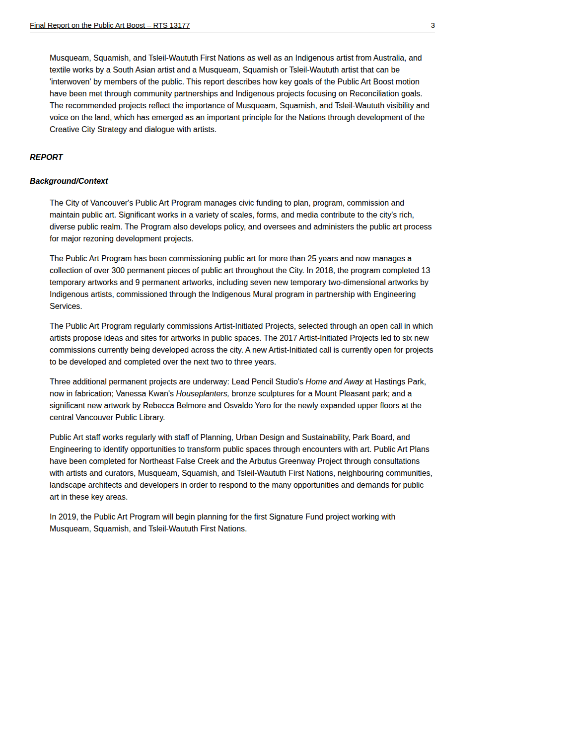Final Report on the Public Art Boost – RTS 13177 3
Musqueam, Squamish, and Tsleil-Waututh First Nations as well as an Indigenous artist from Australia, and textile works by a South Asian artist and a Musqueam, Squamish or Tsleil-Waututh artist that can be 'interwoven' by members of the public. This report describes how key goals of the Public Art Boost motion have been met through community partnerships and Indigenous projects focusing on Reconciliation goals. The recommended projects reflect the importance of Musqueam, Squamish, and Tsleil-Waututh visibility and voice on the land, which has emerged as an important principle for the Nations through development of the Creative City Strategy and dialogue with artists.
REPORT
Background/Context
The City of Vancouver's Public Art Program manages civic funding to plan, program, commission and maintain public art. Significant works in a variety of scales, forms, and media contribute to the city's rich, diverse public realm. The Program also develops policy, and oversees and administers the public art process for major rezoning development projects.
The Public Art Program has been commissioning public art for more than 25 years and now manages a collection of over 300 permanent pieces of public art throughout the City. In 2018, the program completed 13 temporary artworks and 9 permanent artworks, including seven new temporary two-dimensional artworks by Indigenous artists, commissioned through the Indigenous Mural program in partnership with Engineering Services.
The Public Art Program regularly commissions Artist-Initiated Projects, selected through an open call in which artists propose ideas and sites for artworks in public spaces. The 2017 Artist-Initiated Projects led to six new commissions currently being developed across the city. A new Artist-Initiated call is currently open for projects to be developed and completed over the next two to three years.
Three additional permanent projects are underway: Lead Pencil Studio's Home and Away at Hastings Park, now in fabrication; Vanessa Kwan's Houseplanters, bronze sculptures for a Mount Pleasant park; and a significant new artwork by Rebecca Belmore and Osvaldo Yero for the newly expanded upper floors at the central Vancouver Public Library.
Public Art staff works regularly with staff of Planning, Urban Design and Sustainability, Park Board, and Engineering to identify opportunities to transform public spaces through encounters with art. Public Art Plans have been completed for Northeast False Creek and the Arbutus Greenway Project through consultations with artists and curators, Musqueam, Squamish, and Tsleil-Waututh First Nations, neighbouring communities, landscape architects and developers in order to respond to the many opportunities and demands for public art in these key areas.
In 2019, the Public Art Program will begin planning for the first Signature Fund project working with Musqueam, Squamish, and Tsleil-Waututh First Nations.